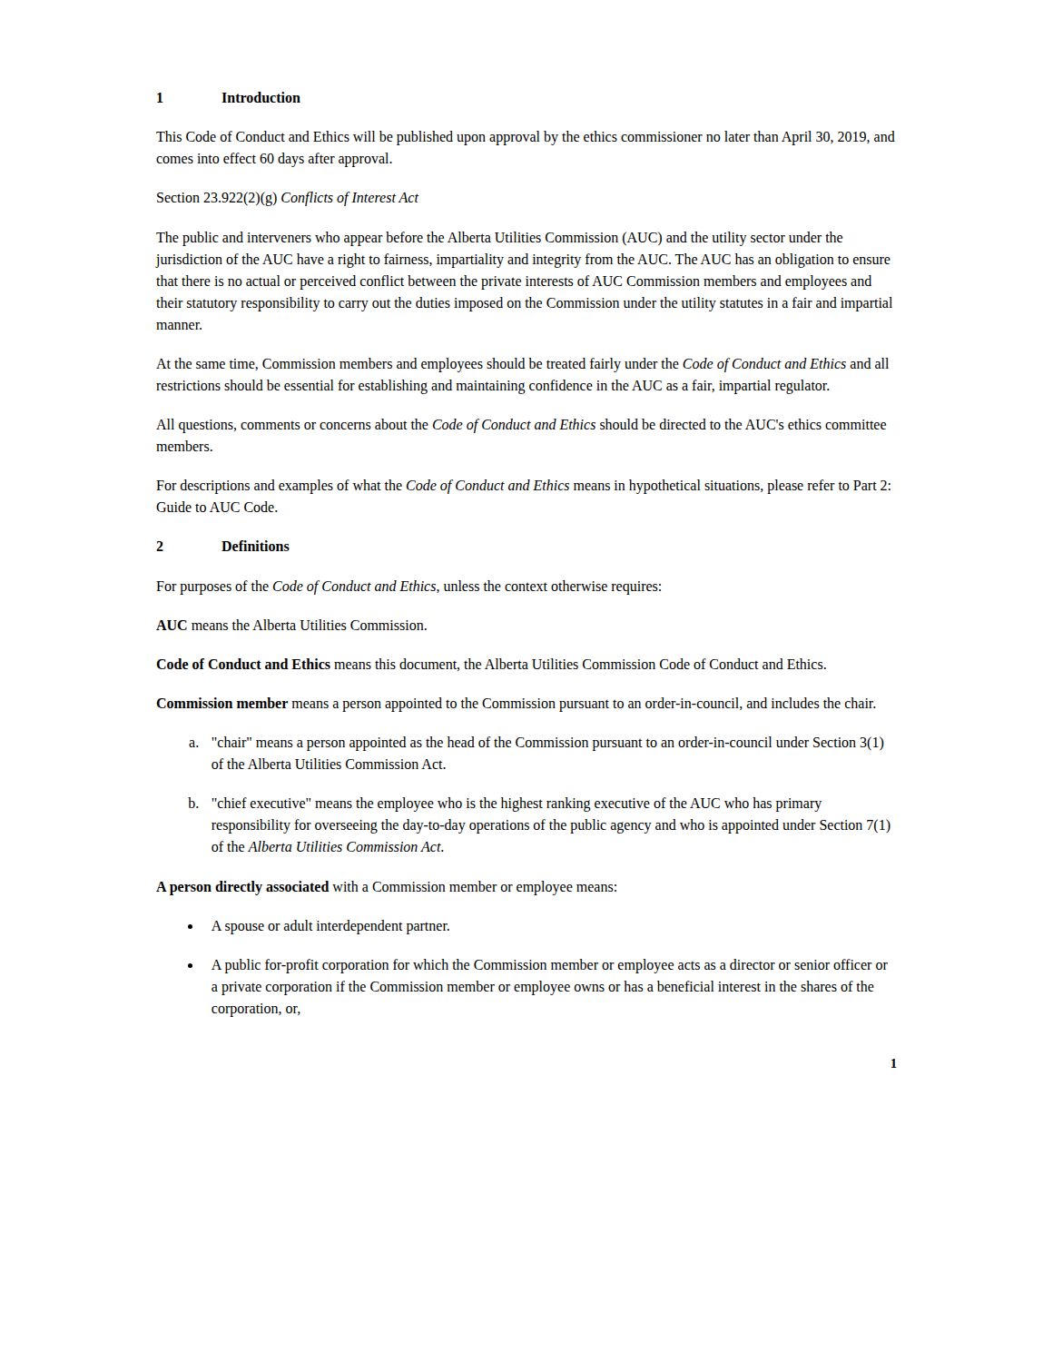1 Introduction
This Code of Conduct and Ethics will be published upon approval by the ethics commissioner no later than April 30, 2019, and comes into effect 60 days after approval.
Section 23.922(2)(g) Conflicts of Interest Act
The public and interveners who appear before the Alberta Utilities Commission (AUC) and the utility sector under the jurisdiction of the AUC have a right to fairness, impartiality and integrity from the AUC. The AUC has an obligation to ensure that there is no actual or perceived conflict between the private interests of AUC Commission members and employees and their statutory responsibility to carry out the duties imposed on the Commission under the utility statutes in a fair and impartial manner.
At the same time, Commission members and employees should be treated fairly under the Code of Conduct and Ethics and all restrictions should be essential for establishing and maintaining confidence in the AUC as a fair, impartial regulator.
All questions, comments or concerns about the Code of Conduct and Ethics should be directed to the AUC's ethics committee members.
For descriptions and examples of what the Code of Conduct and Ethics means in hypothetical situations, please refer to Part 2: Guide to AUC Code.
2 Definitions
For purposes of the Code of Conduct and Ethics, unless the context otherwise requires:
AUC means the Alberta Utilities Commission.
Code of Conduct and Ethics means this document, the Alberta Utilities Commission Code of Conduct and Ethics.
Commission member means a person appointed to the Commission pursuant to an order-in-council, and includes the chair.
"chair" means a person appointed as the head of the Commission pursuant to an order-in-council under Section 3(1) of the Alberta Utilities Commission Act.
"chief executive" means the employee who is the highest ranking executive of the AUC who has primary responsibility for overseeing the day-to-day operations of the public agency and who is appointed under Section 7(1) of the Alberta Utilities Commission Act.
A person directly associated with a Commission member or employee means:
A spouse or adult interdependent partner.
A public for-profit corporation for which the Commission member or employee acts as a director or senior officer or a private corporation if the Commission member or employee owns or has a beneficial interest in the shares of the corporation, or,
1